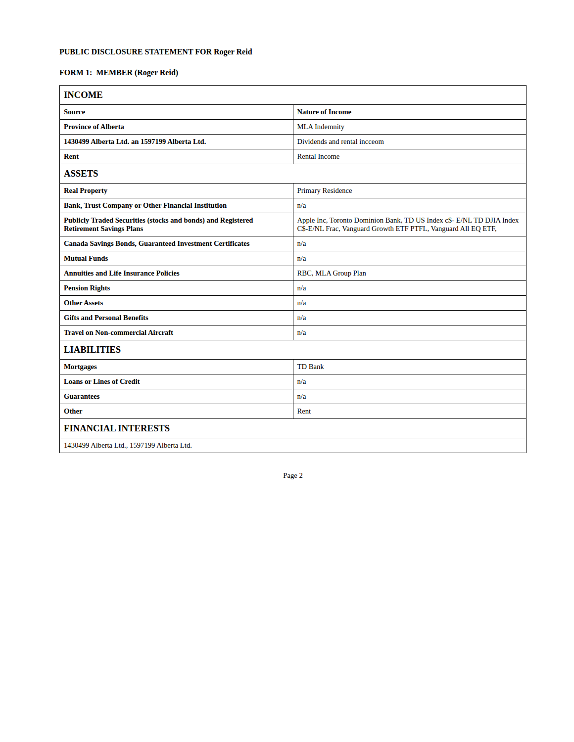PUBLIC DISCLOSURE STATEMENT FOR Roger Reid
FORM 1: MEMBER (Roger Reid)
| INCOME |
| Source | Nature of Income |
| Province of Alberta | MLA Indemnity |
| 1430499 Alberta Ltd. an 1597199 Alberta Ltd. | Dividends and rental incceom |
| Rent | Rental Income |
| ASSETS |
| Real Property | Primary Residence |
| Bank, Trust Company or Other Financial Institution | n/a |
| Publicly Traded Securities (stocks and bonds) and Registered Retirement Savings Plans | Apple Inc, Toronto Dominion Bank, TD US Index c$- E/NL TD DJIA Index C$-E/NL Frac, Vanguard Growth ETF PTFL, Vanguard All EQ ETF, |
| Canada Savings Bonds, Guaranteed Investment Certificates | n/a |
| Mutual Funds | n/a |
| Annuities and Life Insurance Policies | RBC, MLA Group Plan |
| Pension Rights | n/a |
| Other Assets | n/a |
| Gifts and Personal Benefits | n/a |
| Travel on Non-commercial Aircraft | n/a |
| LIABILITIES |
| Mortgages | TD Bank |
| Loans or Lines of Credit | n/a |
| Guarantees | n/a |
| Other | Rent |
| FINANCIAL INTERESTS |
| 1430499 Alberta Ltd., 1597199 Alberta Ltd. |
Page 2